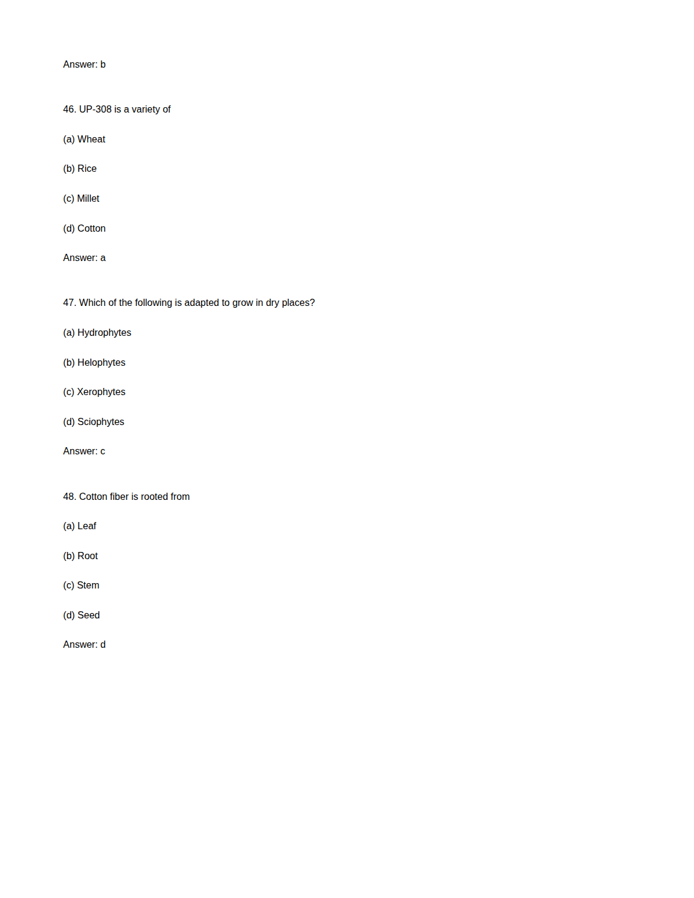Answer: b
46. UP-308 is a variety of
(a) Wheat
(b) Rice
(c) Millet
(d) Cotton
Answer: a
47. Which of the following is adapted to grow in dry places?
(a) Hydrophytes
(b) Helophytes
(c) Xerophytes
(d) Sciophytes
Answer: c
48. Cotton fiber is rooted from
(a) Leaf
(b) Root
(c) Stem
(d) Seed
Answer: d